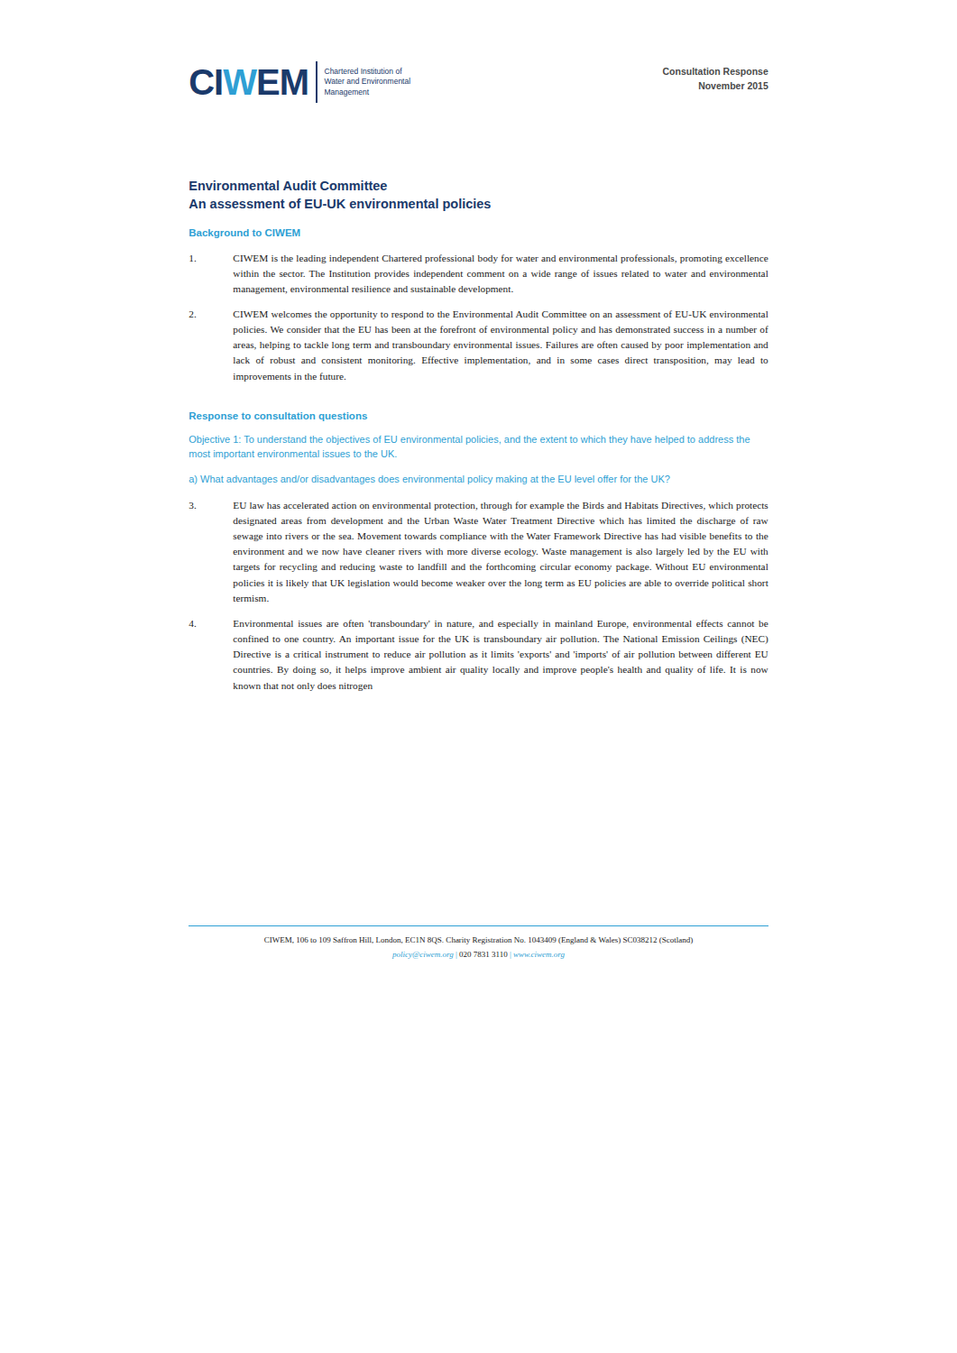CIWEM
Chartered Institution of
Water and Environmental
Management
Consultation Response
November 2015
Environmental Audit Committee
An assessment of EU-UK environmental policies
Background to CIWEM
CIWEM is the leading independent Chartered professional body for water and environmental professionals, promoting excellence within the sector. The Institution provides independent comment on a wide range of issues related to water and environmental management, environmental resilience and sustainable development.
CIWEM welcomes the opportunity to respond to the Environmental Audit Committee on an assessment of EU-UK environmental policies. We consider that the EU has been at the forefront of environmental policy and has demonstrated success in a number of areas, helping to tackle long term and transboundary environmental issues. Failures are often caused by poor implementation and lack of robust and consistent monitoring. Effective implementation, and in some cases direct transposition, may lead to improvements in the future.
Response to consultation questions
Objective 1: To understand the objectives of EU environmental policies, and the extent to which they have helped to address the most important environmental issues to the UK.
a) What advantages and/or disadvantages does environmental policy making at the EU level offer for the UK?
EU law has accelerated action on environmental protection, through for example the Birds and Habitats Directives, which protects designated areas from development and the Urban Waste Water Treatment Directive which has limited the discharge of raw sewage into rivers or the sea. Movement towards compliance with the Water Framework Directive has had visible benefits to the environment and we now have cleaner rivers with more diverse ecology. Waste management is also largely led by the EU with targets for recycling and reducing waste to landfill and the forthcoming circular economy package. Without EU environmental policies it is likely that UK legislation would become weaker over the long term as EU policies are able to override political short termism.
Environmental issues are often 'transboundary' in nature, and especially in mainland Europe, environmental effects cannot be confined to one country. An important issue for the UK is transboundary air pollution. The National Emission Ceilings (NEC) Directive is a critical instrument to reduce air pollution as it limits 'exports' and 'imports' of air pollution between different EU countries. By doing so, it helps improve ambient air quality locally and improve people's health and quality of life. It is now known that not only does nitrogen
CIWEM, 106 to 109 Saffron Hill, London, EC1N 8QS. Charity Registration No. 1043409 (England & Wales) SC038212 (Scotland)
policy@ciwem.org | 020 7831 3110 | www.ciwem.org